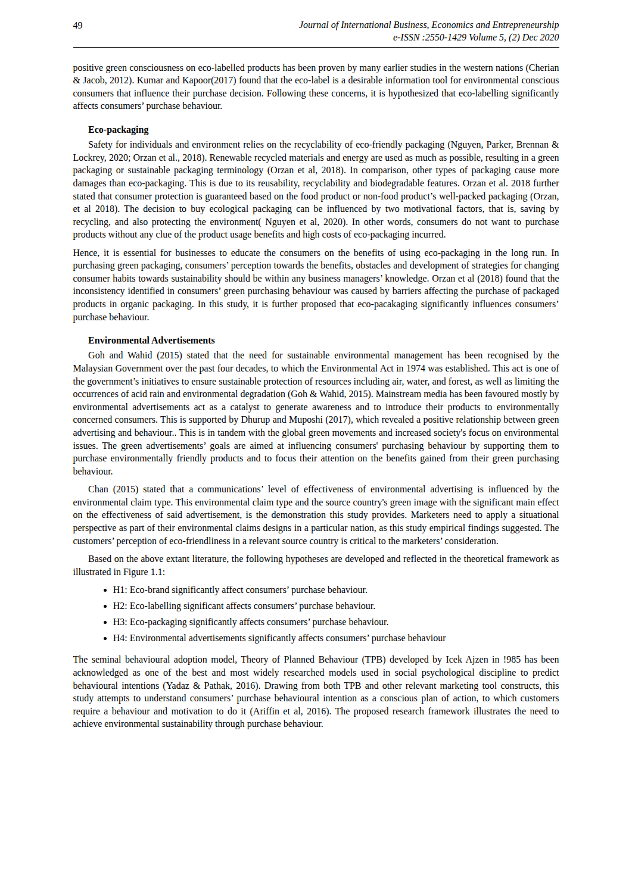49
Journal of International Business, Economics and Entrepreneurship
e-ISSN :2550-1429 Volume 5, (2) Dec 2020
positive green consciousness on eco-labelled products has been proven by many earlier studies in the western nations (Cherian & Jacob, 2012). Kumar and Kapoor(2017) found that the eco-label is a desirable information tool for environmental conscious consumers that influence their purchase decision. Following these concerns, it is hypothesized that eco-labelling significantly affects consumers’ purchase behaviour.
Eco-packaging
Safety for individuals and environment relies on the recyclability of eco-friendly packaging (Nguyen, Parker, Brennan & Lockrey, 2020; Orzan et al., 2018). Renewable recycled materials and energy are used as much as possible, resulting in a green packaging or sustainable packaging terminology (Orzan et al, 2018). In comparison, other types of packaging cause more damages than eco-packaging. This is due to its reusability, recyclability and biodegradable features. Orzan et al. 2018 further stated that consumer protection is guaranteed based on the food product or non-food product’s well-packed packaging (Orzan, et al 2018). The decision to buy ecological packaging can be influenced by two motivational factors, that is, saving by recycling, and also protecting the environment( Nguyen et al, 2020). In other words, consumers do not want to purchase products without any clue of the product usage benefits and high costs of eco-packaging incurred.
Hence, it is essential for businesses to educate the consumers on the benefits of using eco-packaging in the long run. In purchasing green packaging, consumers’ perception towards the benefits, obstacles and development of strategies for changing consumer habits towards sustainability should be within any business managers’ knowledge. Orzan et al (2018) found that the inconsistency identified in consumers’ green purchasing behaviour was caused by barriers affecting the purchase of packaged products in organic packaging. In this study, it is further proposed that eco-pacakaging significantly influences consumers’ purchase behaviour.
Environmental Advertisements
Goh and Wahid (2015) stated that the need for sustainable environmental management has been recognised by the Malaysian Government over the past four decades, to which the Environmental Act in 1974 was established. This act is one of the government’s initiatives to ensure sustainable protection of resources including air, water, and forest, as well as limiting the occurrences of acid rain and environmental degradation (Goh & Wahid, 2015). Mainstream media has been favoured mostly by environmental advertisements act as a catalyst to generate awareness and to introduce their products to environmentally concerned consumers. This is supported by Dhurup and Muposhi (2017), which revealed a positive relationship between green advertising and behaviour.. This is in tandem with the global green movements and increased society's focus on environmental issues. The green advertisements’ goals are aimed at influencing consumers' purchasing behaviour by supporting them to purchase environmentally friendly products and to focus their attention on the benefits gained from their green purchasing behaviour.
Chan (2015) stated that a communications’ level of effectiveness of environmental advertising is influenced by the environmental claim type. This environmental claim type and the source country's green image with the significant main effect on the effectiveness of said advertisement, is the demonstration this study provides. Marketers need to apply a situational perspective as part of their environmental claims designs in a particular nation, as this study empirical findings suggested. The customers’ perception of eco-friendliness in a relevant source country is critical to the marketers’ consideration.
Based on the above extant literature, the following hypotheses are developed and reflected in the theoretical framework as illustrated in Figure 1.1:
H1: Eco-brand significantly affect consumers’ purchase behaviour.
H2: Eco-labelling significant affects consumers’ purchase behaviour.
H3: Eco-packaging significantly affects consumers’ purchase behaviour.
H4: Environmental advertisements significantly affects consumers’ purchase behaviour
The seminal behavioural adoption model, Theory of Planned Behaviour (TPB) developed by Icek Ajzen in !985 has been acknowledged as one of the best and most widely researched models used in social psychological discipline to predict behavioural intentions (Yadaz & Pathak, 2016). Drawing from both TPB and other relevant marketing tool constructs, this study attempts to understand consumers’ purchase behavioural intention as a conscious plan of action, to which customers require a behaviour and motivation to do it (Ariffin et al, 2016). The proposed research framework illustrates the need to achieve environmental sustainability through purchase behaviour.